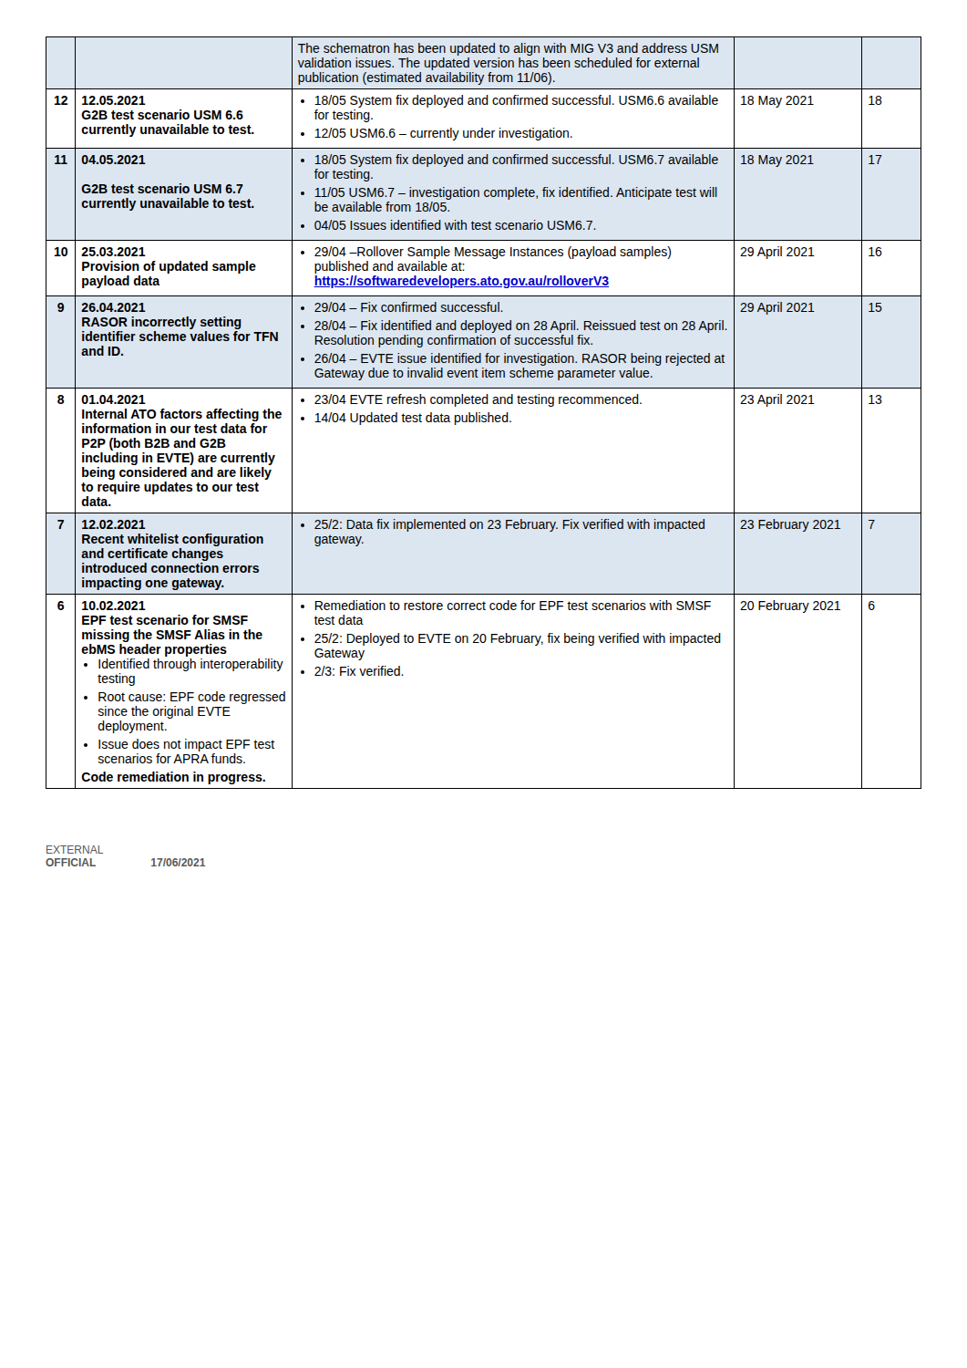| | | The schematron has been updated to align with MIG V3 and address USM validation issues. The updated version has been scheduled for external publication (estimated availability from 11/06). | | |
| 12 | 12.05.2021 G2B test scenario USM 6.6 currently unavailable to test. | 18/05 System fix deployed and confirmed successful. USM6.6 available for testing. 12/05 USM6.6 – currently under investigation. | 18 May 2021 | 18 |
| 11 | 04.05.2021 G2B test scenario USM 6.7 currently unavailable to test. | 18/05 System fix deployed and confirmed successful. USM6.7 available for testing. 11/05 USM6.7 – investigation complete, fix identified. Anticipate test will be available from 18/05. 04/05 Issues identified with test scenario USM6.7. | 18 May 2021 | 17 |
| 10 | 25.03.2021 Provision of updated sample payload data | 29/04 –Rollover Sample Message Instances (payload samples) published and available at: https://softwaredevelopers.ato.gov.au/rolloverV3 | 29 April 2021 | 16 |
| 9 | 26.04.2021 RASOR incorrectly setting identifier scheme values for TFN and ID. | 29/04 – Fix confirmed successful. 28/04 – Fix identified and deployed on 28 April. Reissued test on 28 April. Resolution pending confirmation of successful fix. 26/04 – EVTE issue identified for investigation. RASOR being rejected at Gateway due to invalid event item scheme parameter value. | 29 April 2021 | 15 |
| 8 | 01.04.2021 Internal ATO factors affecting the information in our test data for P2P (both B2B and G2B including in EVTE) are currently being considered and are likely to require updates to our test data. | 23/04 EVTE refresh completed and testing recommenced. 14/04 Updated test data published. | 23 April 2021 | 13 |
| 7 | 12.02.2021 Recent whitelist configuration and certificate changes introduced connection errors impacting one gateway. | 25/2: Data fix implemented on 23 February. Fix verified with impacted gateway. | 23 February 2021 | 7 |
| 6 | 10.02.2021 EPF test scenario for SMSF missing the SMSF Alias in the ebMS header properties Identified through interoperability testing Root cause: EPF code regressed since the original EVTE deployment. Issue does not impact EPF test scenarios for APRA funds. Code remediation in progress. | Remediation to restore correct code for EPF test scenarios with SMSF test data 25/2: Deployed to EVTE on 20 February, fix being verified with impacted Gateway 2/3: Fix verified. | 20 February 2021 | 6 |
EXTERNAL
OFFICIAL 17/06/2021